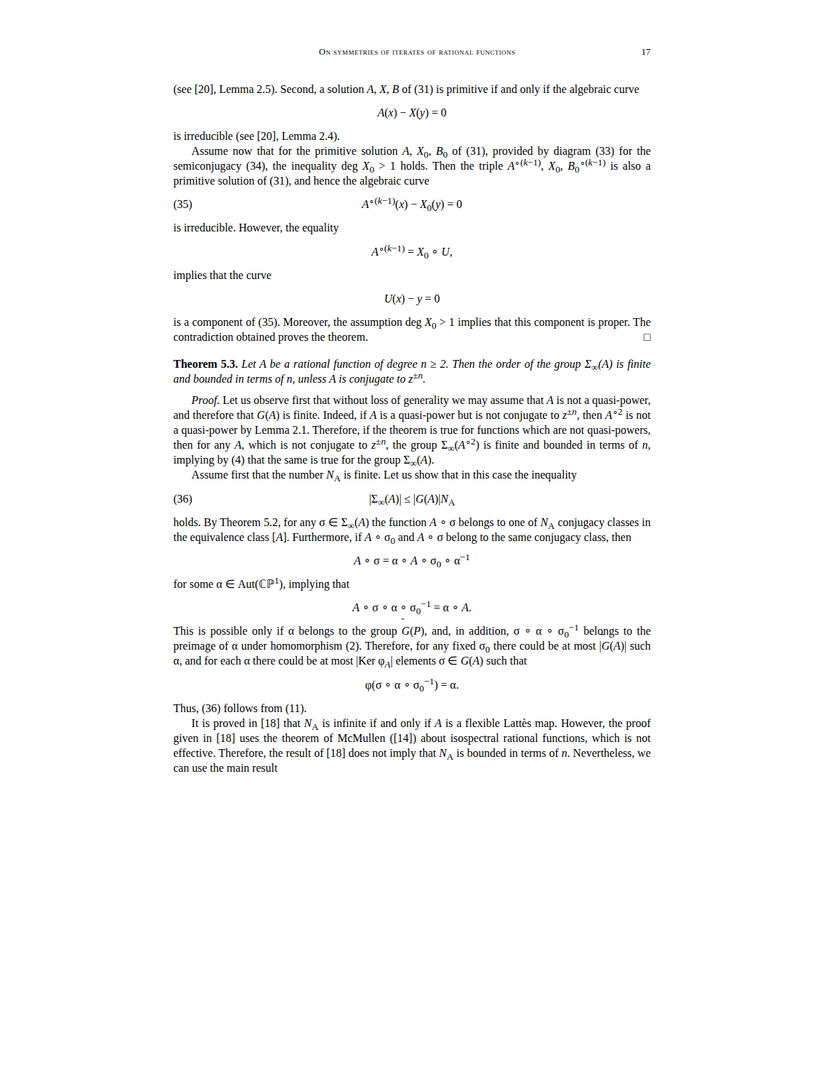On symmetries of iterates of rational functions 17
(see [20], Lemma 2.5). Second, a solution A, X, B of (31) is primitive if and only if the algebraic curve
A(x) − X(y) = 0
is irreducible (see [20], Lemma 2.4).
Assume now that for the primitive solution A, X0, B0 of (31), provided by diagram (33) for the semiconjugacy (34), the inequality deg X0 > 1 holds. Then the triple A∘(k−1), X0, B0∘(k−1) is also a primitive solution of (31), and hence the algebraic curve
(35) A∘(k−1)(x) − X0(y) = 0
is irreducible. However, the equality
A∘(k−1) = X0 ∘ U,
implies that the curve
U(x) − y = 0
is a component of (35). Moreover, the assumption deg X0 > 1 implies that this component is proper. The contradiction obtained proves the theorem. □
Theorem 5.3. Let A be a rational function of degree n ≥ 2. Then the order of the group Σ∞(A) is finite and bounded in terms of n, unless A is conjugate to z±n.
Proof. Let us observe first that without loss of generality we may assume that A is not a quasi-power, and therefore that G(A) is finite. Indeed, if A is a quasi-power but is not conjugate to z±n, then A∘2 is not a quasi-power by Lemma 2.1. Therefore, if the theorem is true for functions which are not quasi-powers, then for any A, which is not conjugate to z±n, the group Σ∞(A∘2) is finite and bounded in terms of n, implying by (4) that the same is true for the group Σ∞(A).
Assume first that the number NA is finite. Let us show that in this case the inequality
(36)|Σ∞(A)| ≤ |G(A)|NA
holds. By Theorem 5.2, for any σ ∈ Σ∞(A) the function A ∘ σ belongs to one of NA conjugacy classes in the equivalence class [A]. Furthermore, if A ∘ σ0 and A ∘ σ belong to the same conjugacy class, then
A ∘ σ = α ∘ A ∘ σ0 ∘ α−1
for some α ∈ Aut(ℂℙ1), implying that
A ∘ σ ∘ α ∘ σ0−1 = α ∘ A.
This is possible only if α belongs to the group ̂G(P), and, in addition, σ ∘ α ∘ σ0−1 belongs to the preimage of α under homomorphism (2). Therefore, for any fixed σ0 there could be at most |̂G(A)| such α, and for each α there could be at most |Ker φA| elements σ ∈ G(A) such that
φ(σ ∘ α ∘ σ0−1) = α.
Thus, (36) follows from (11).
It is proved in [18] that NA is infinite if and only if A is a flexible Lattès map. However, the proof given in [18] uses the theorem of McMullen ([14]) about isospectral rational functions, which is not effective. Therefore, the result of [18] does not imply that NA is bounded in terms of n. Nevertheless, we can use the main result